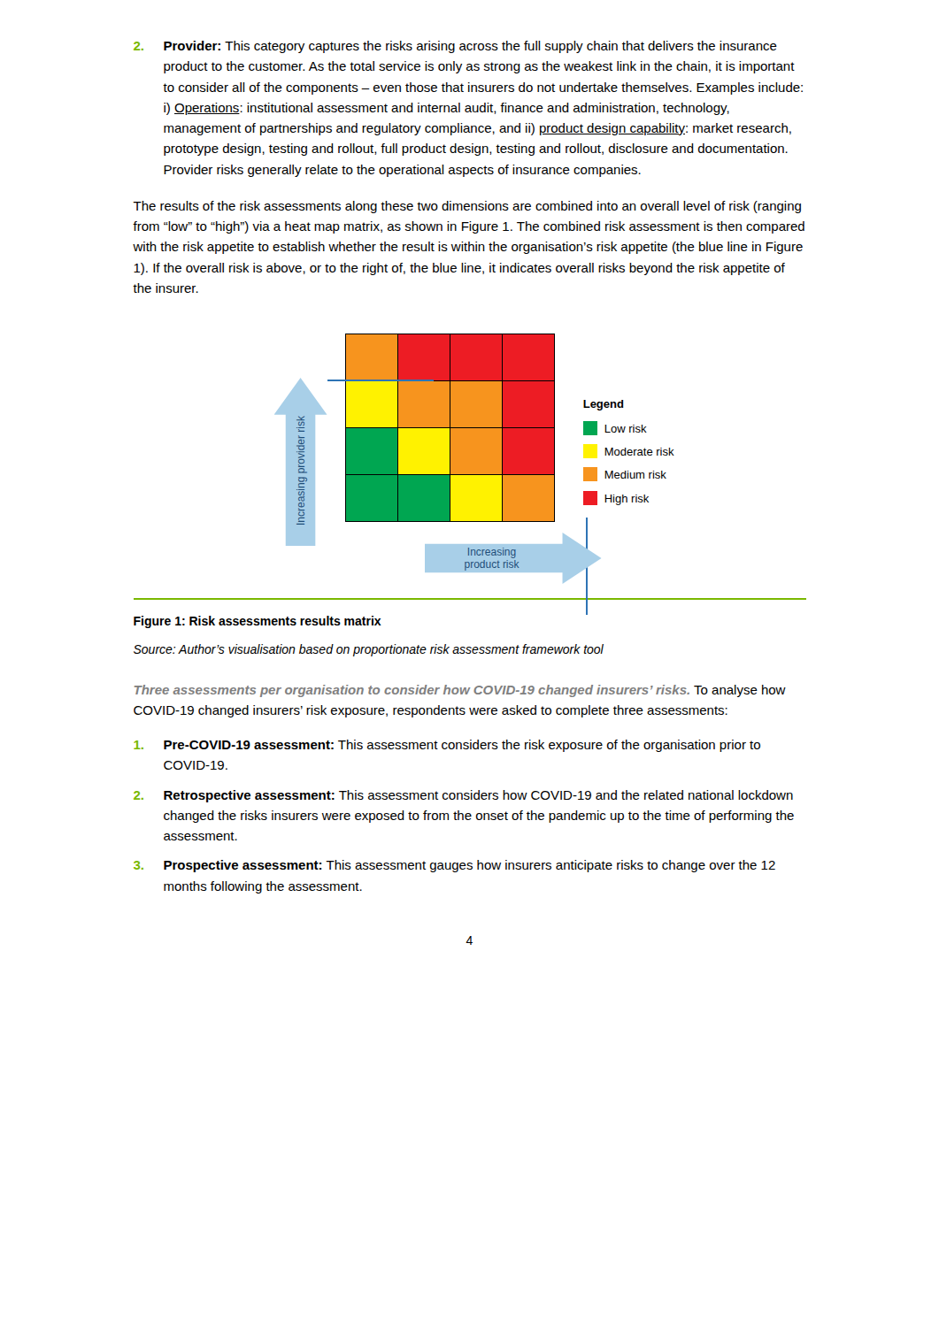2. Provider: This category captures the risks arising across the full supply chain that delivers the insurance product to the customer. As the total service is only as strong as the weakest link in the chain, it is important to consider all of the components – even those that insurers do not undertake themselves. Examples include: i) Operations: institutional assessment and internal audit, finance and administration, technology, management of partnerships and regulatory compliance, and ii) product design capability: market research, prototype design, testing and rollout, full product design, testing and rollout, disclosure and documentation. Provider risks generally relate to the operational aspects of insurance companies.
The results of the risk assessments along these two dimensions are combined into an overall level of risk (ranging from “low” to “high”) via a heat map matrix, as shown in Figure 1. The combined risk assessment is then compared with the risk appetite to establish whether the result is within the organisation’s risk appetite (the blue line in Figure 1). If the overall risk is above, or to the right of, the blue line, it indicates overall risks beyond the risk appetite of the insurer.
Increasing provider risk
Increasing
product risk
Legend
Low risk
Moderate risk
Medium risk
High risk
Figure 1: Risk assessments results matrix
Source: Author’s visualisation based on proportionate risk assessment framework tool
Three assessments per organisation to consider how COVID-19 changed insurers’ risks. To analyse how COVID-19 changed insurers’ risk exposure, respondents were asked to complete three assessments:
1. Pre-COVID-19 assessment: This assessment considers the risk exposure of the organisation prior to COVID-19.
2. Retrospective assessment: This assessment considers how COVID-19 and the related national lockdown changed the risks insurers were exposed to from the onset of the pandemic up to the time of performing the assessment.
3. Prospective assessment: This assessment gauges how insurers anticipate risks to change over the 12 months following the assessment.
4